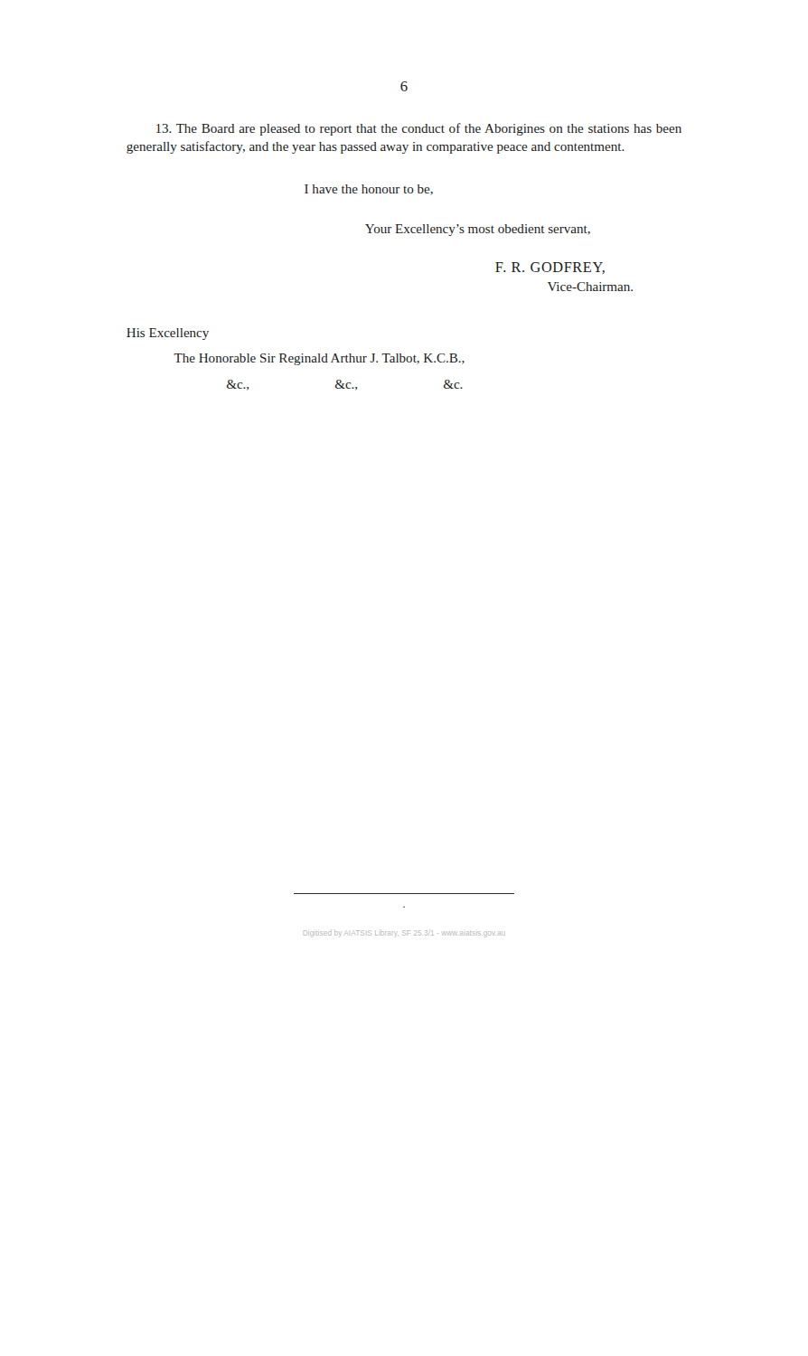6
13. The Board are pleased to report that the conduct of the Aborigines on the stations has been generally satisfactory, and the year has passed away in comparative peace and contentment.
I have the honour to be,
Your Excellency’s most obedient servant,
F. R. GODFREY,
Vice-Chairman.
His Excellency
The Honorable Sir Reginald Arthur J. Talbot, K.C.B.,
&c.,&c.,&c.
.
Digitised by AIATSIS Library, SF 25.3/1 - www.aiatsis.gov.au